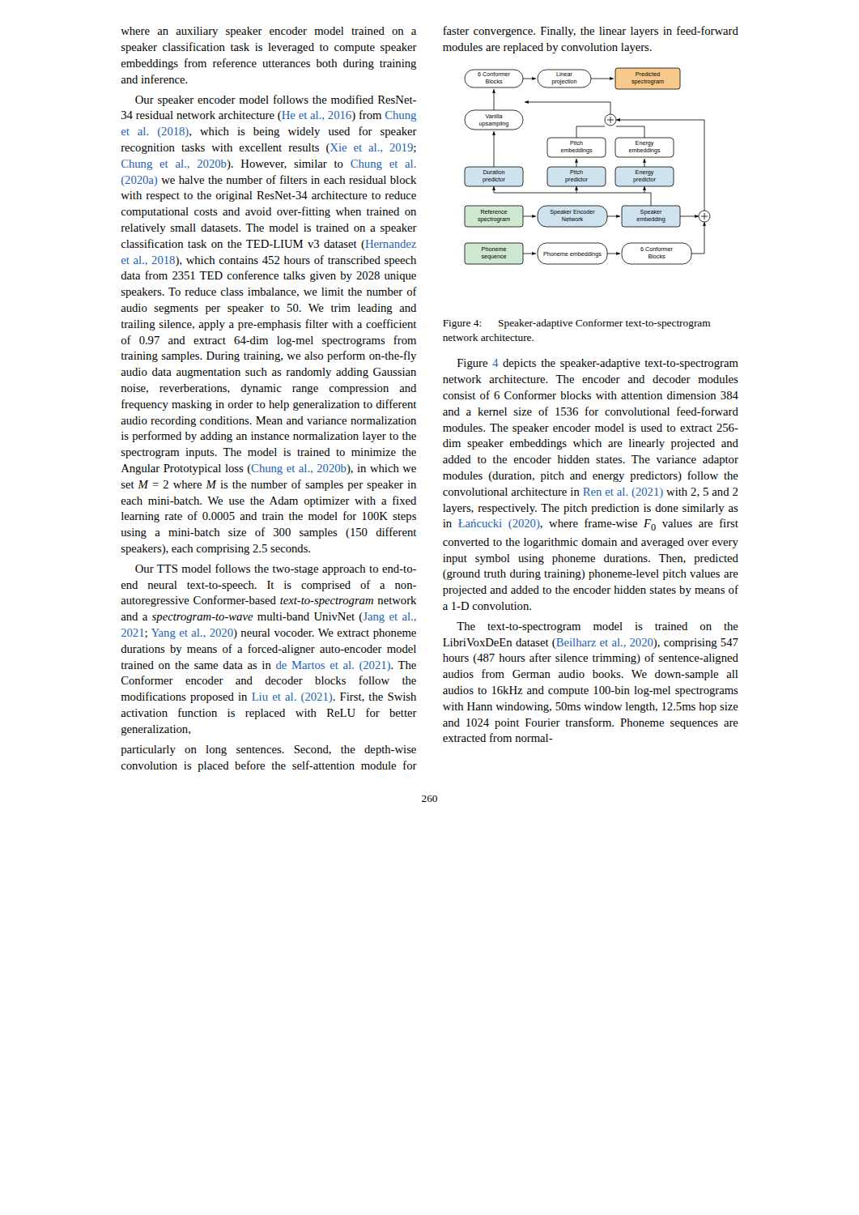where an auxiliary speaker encoder model trained on a speaker classification task is leveraged to compute speaker embeddings from reference utterances both during training and inference.
Our speaker encoder model follows the modified ResNet-34 residual network architecture (He et al., 2016) from Chung et al. (2018), which is being widely used for speaker recognition tasks with excellent results (Xie et al., 2019; Chung et al., 2020b). However, similar to Chung et al. (2020a) we halve the number of filters in each residual block with respect to the original ResNet-34 architecture to reduce computational costs and avoid over-fitting when trained on relatively small datasets. The model is trained on a speaker classification task on the TED-LIUM v3 dataset (Hernandez et al., 2018), which contains 452 hours of transcribed speech data from 2351 TED conference talks given by 2028 unique speakers. To reduce class imbalance, we limit the number of audio segments per speaker to 50. We trim leading and trailing silence, apply a pre-emphasis filter with a coefficient of 0.97 and extract 64-dim log-mel spectrograms from training samples. During training, we also perform on-the-fly audio data augmentation such as randomly adding Gaussian noise, reverberations, dynamic range compression and frequency masking in order to help generalization to different audio recording conditions. Mean and variance normalization is performed by adding an instance normalization layer to the spectrogram inputs. The model is trained to minimize the Angular Prototypical loss (Chung et al., 2020b), in which we set M = 2 where M is the number of samples per speaker in each mini-batch. We use the Adam optimizer with a fixed learning rate of 0.0005 and train the model for 100K steps using a mini-batch size of 300 samples (150 different speakers), each comprising 2.5 seconds.
Our TTS model follows the two-stage approach to end-to-end neural text-to-speech. It is comprised of a non-autoregressive Conformer-based text-to-spectrogram network and a spectrogram-to-wave multi-band UnivNet (Jang et al., 2021; Yang et al., 2020) neural vocoder. We extract phoneme durations by means of a forced-aligner auto-encoder model trained on the same data as in de Martos et al. (2021). The Conformer encoder and decoder blocks follow the modifications proposed in Liu et al. (2021). First, the Swish activation function is replaced with ReLU for better generalization,
particularly on long sentences. Second, the depth-wise convolution is placed before the self-attention module for faster convergence. Finally, the linear layers in feed-forward modules are replaced by convolution layers.
6 Conformer Blocks Linear projection Predicted spectrogram Vanilla upsampling Duration predictor Pitch embeddings Energy embeddings Pitch predictor Energy predictor Reference spectrogram Speaker Encoder Network Speaker embedding Phoneme sequence Phoneme embeddings 6 Conformer Blocks
Figure 4: Speaker-adaptive Conformer text-to-spectrogram network architecture.
Figure 4 depicts the speaker-adaptive text-to-spectrogram network architecture. The encoder and decoder modules consist of 6 Conformer blocks with attention dimension 384 and a kernel size of 1536 for convolutional feed-forward modules. The speaker encoder model is used to extract 256-dim speaker embeddings which are linearly projected and added to the encoder hidden states. The variance adaptor modules (duration, pitch and energy predictors) follow the convolutional architecture in Ren et al. (2021) with 2, 5 and 2 layers, respectively. The pitch prediction is done similarly as in Łańcucki (2020), where frame-wise F0 values are first converted to the logarithmic domain and averaged over every input symbol using phoneme durations. Then, predicted (ground truth during training) phoneme-level pitch values are projected and added to the encoder hidden states by means of a 1-D convolution.
The text-to-spectrogram model is trained on the LibriVoxDeEn dataset (Beilharz et al., 2020), comprising 547 hours (487 hours after silence trimming) of sentence-aligned audios from German audio books. We down-sample all audios to 16kHz and compute 100-bin log-mel spectrograms with Hann windowing, 50ms window length, 12.5ms hop size and 1024 point Fourier transform. Phoneme sequences are extracted from normal-
260